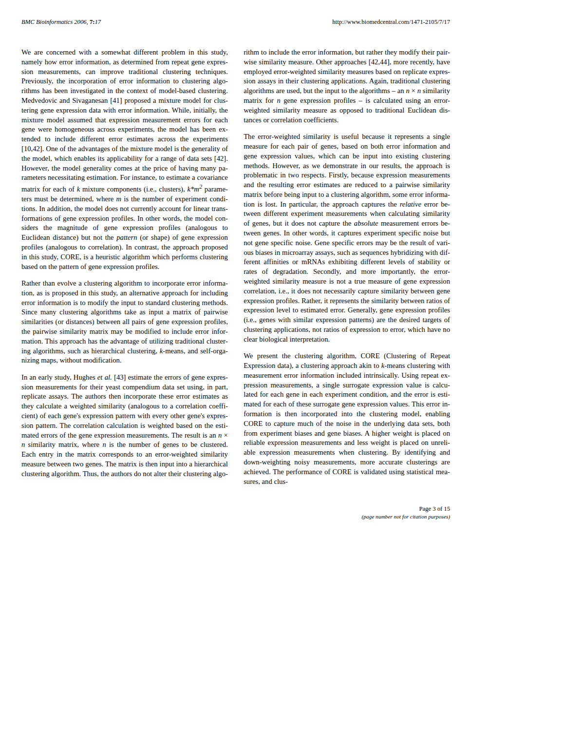BMC Bioinformatics 2006, 7: 17
http://www.biomedcentral.com/1471-2105/7/17
We are concerned with a somewhat different problem in this study, namely how error information, as determined from repeat gene expression measurements, can improve traditional clustering techniques. Previously, the incorporation of error information to clustering algorithms has been investigated in the context of model-based clustering. Medvedovic and Sivaganesan [41] proposed a mixture model for clustering gene expression data with error information. While, initially, the mixture model assumed that expression measurement errors for each gene were homogeneous across experiments, the model has been extended to include different error estimates across the experiments [10,42]. One of the advantages of the mixture model is the generality of the model, which enables its applicability for a range of data sets [42]. However, the model generality comes at the price of having many parameters necessitating estimation. For instance, to estimate a covariance matrix for each of k mixture components (i.e., clusters), k*m2 parameters must be determined, where m is the number of experiment conditions. In addition, the model does not currently account for linear transformations of gene expression profiles. In other words, the model considers the magnitude of gene expression profiles (analogous to Euclidean distance) but not the pattern (or shape) of gene expression profiles (analogous to correlation). In contrast, the approach proposed in this study, CORE, is a heuristic algorithm which performs clustering based on the pattern of gene expression profiles.
Rather than evolve a clustering algorithm to incorporate error information, as is proposed in this study, an alternative approach for including error information is to modify the input to standard clustering methods. Since many clustering algorithms take as input a matrix of pairwise similarities (or distances) between all pairs of gene expression profiles, the pairwise similarity matrix may be modified to include error information. This approach has the advantage of utilizing traditional clustering algorithms, such as hierarchical clustering, k-means, and self-organizing maps, without modification.
In an early study, Hughes et al. [43] estimate the errors of gene expression measurements for their yeast compendium data set using, in part, replicate assays. The authors then incorporate these error estimates as they calculate a weighted similarity (analogous to a correlation coefficient) of each gene's expression pattern with every other gene's expression pattern. The correlation calculation is weighted based on the estimated errors of the gene expression measurements. The result is an n × n similarity matrix, where n is the number of genes to be clustered. Each entry in the matrix corresponds to an error-weighted similarity measure between two genes. The matrix is then input into a hierarchical clustering algorithm. Thus, the authors do not alter their clustering algorithm to include the error information, but rather they modify their pairwise similarity measure. Other approaches [42,44], more recently, have employed error-weighted similarity measures based on replicate expression assays in their clustering applications. Again, traditional clustering algorithms are used, but the input to the algorithms – an n × n similarity matrix for n gene expression profiles – is calculated using an error-weighted similarity measure as opposed to traditional Euclidean distances or correlation coefficients.
The error-weighted similarity is useful because it represents a single measure for each pair of genes, based on both error information and gene expression values, which can be input into existing clustering methods. However, as we demonstrate in our results, the approach is problematic in two respects. Firstly, because expression measurements and the resulting error estimates are reduced to a pairwise similarity matrix before being input to a clustering algorithm, some error information is lost. In particular, the approach captures the relative error between different experiment measurements when calculating similarity of genes, but it does not capture the absolute measurement errors between genes. In other words, it captures experiment specific noise but not gene specific noise. Gene specific errors may be the result of various biases in microarray assays, such as sequences hybridizing with different affinities or mRNAs exhibiting different levels of stability or rates of degradation. Secondly, and more importantly, the error-weighted similarity measure is not a true measure of gene expression correlation, i.e., it does not necessarily capture similarity between gene expression profiles. Rather, it represents the similarity between ratios of expression level to estimated error. Generally, gene expression profiles (i.e., genes with similar expression patterns) are the desired targets of clustering applications, not ratios of expression to error, which have no clear biological interpretation.
We present the clustering algorithm, CORE (Clustering of Repeat Expression data), a clustering approach akin to k-means clustering with measurement error information included intrinsically. Using repeat expression measurements, a single surrogate expression value is calculated for each gene in each experiment condition, and the error is estimated for each of these surrogate gene expression values. This error information is then incorporated into the clustering model, enabling CORE to capture much of the noise in the underlying data sets, both from experiment biases and gene biases. A higher weight is placed on reliable expression measurements and less weight is placed on unreliable expression measurements when clustering. By identifying and down-weighting noisy measurements, more accurate clusterings are achieved. The performance of CORE is validated using statistical measures, and clus-
Page 3 of 15
(page number not for citation purposes)